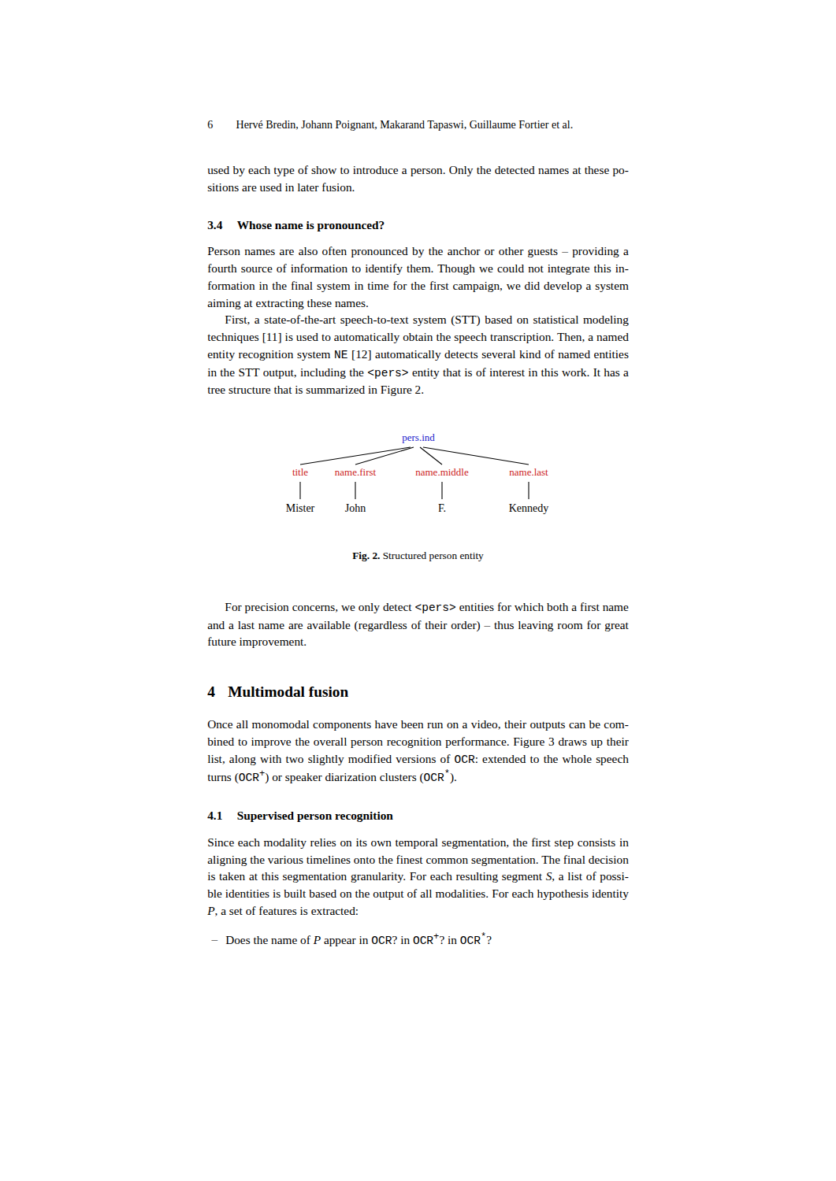6 Hervé Bredin, Johann Poignant, Makarand Tapaswi, Guillaume Fortier et al.
used by each type of show to introduce a person. Only the detected names at these positions are used in later fusion.
3.4 Whose name is pronounced?
Person names are also often pronounced by the anchor or other guests – providing a fourth source of information to identify them. Though we could not integrate this information in the final system in time for the first campaign, we did develop a system aiming at extracting these names.
First, a state-of-the-art speech-to-text system (STT) based on statistical modeling techniques [11] is used to automatically obtain the speech transcription. Then, a named entity recognition system NE [12] automatically detects several kind of named entities in the STT output, including the <pers> entity that is of interest in this work. It has a tree structure that is summarized in Figure 2.
pers.ind title name.first name.middle name.last Mister John F. Kennedy
Fig. 2. Structured person entity
For precision concerns, we only detect <pers> entities for which both a first name and a last name are available (regardless of their order) – thus leaving room for great future improvement.
4 Multimodal fusion
Once all monomodal components have been run on a video, their outputs can be combined to improve the overall person recognition performance. Figure 3 draws up their list, along with two slightly modified versions of OCR: extended to the whole speech turns (OCR+) or speaker diarization clusters (OCR*).
4.1 Supervised person recognition
Since each modality relies on its own temporal segmentation, the first step consists in aligning the various timelines onto the finest common segmentation. The final decision is taken at this segmentation granularity. For each resulting segment S, a list of possible identities is built based on the output of all modalities. For each hypothesis identity P, a set of features is extracted:
Does the name of P appear in OCR? in OCR+? in OCR*?